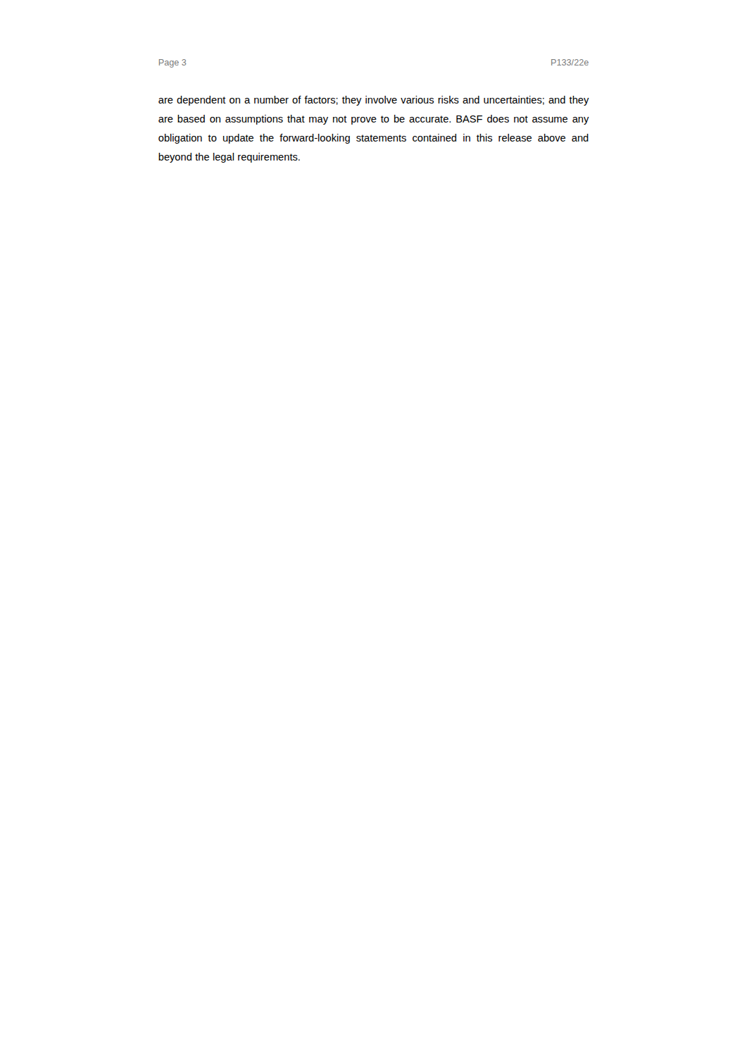Page 3
P133/22e
are dependent on a number of factors; they involve various risks and uncertainties; and they are based on assumptions that may not prove to be accurate. BASF does not assume any obligation to update the forward-looking statements contained in this release above and beyond the legal requirements.